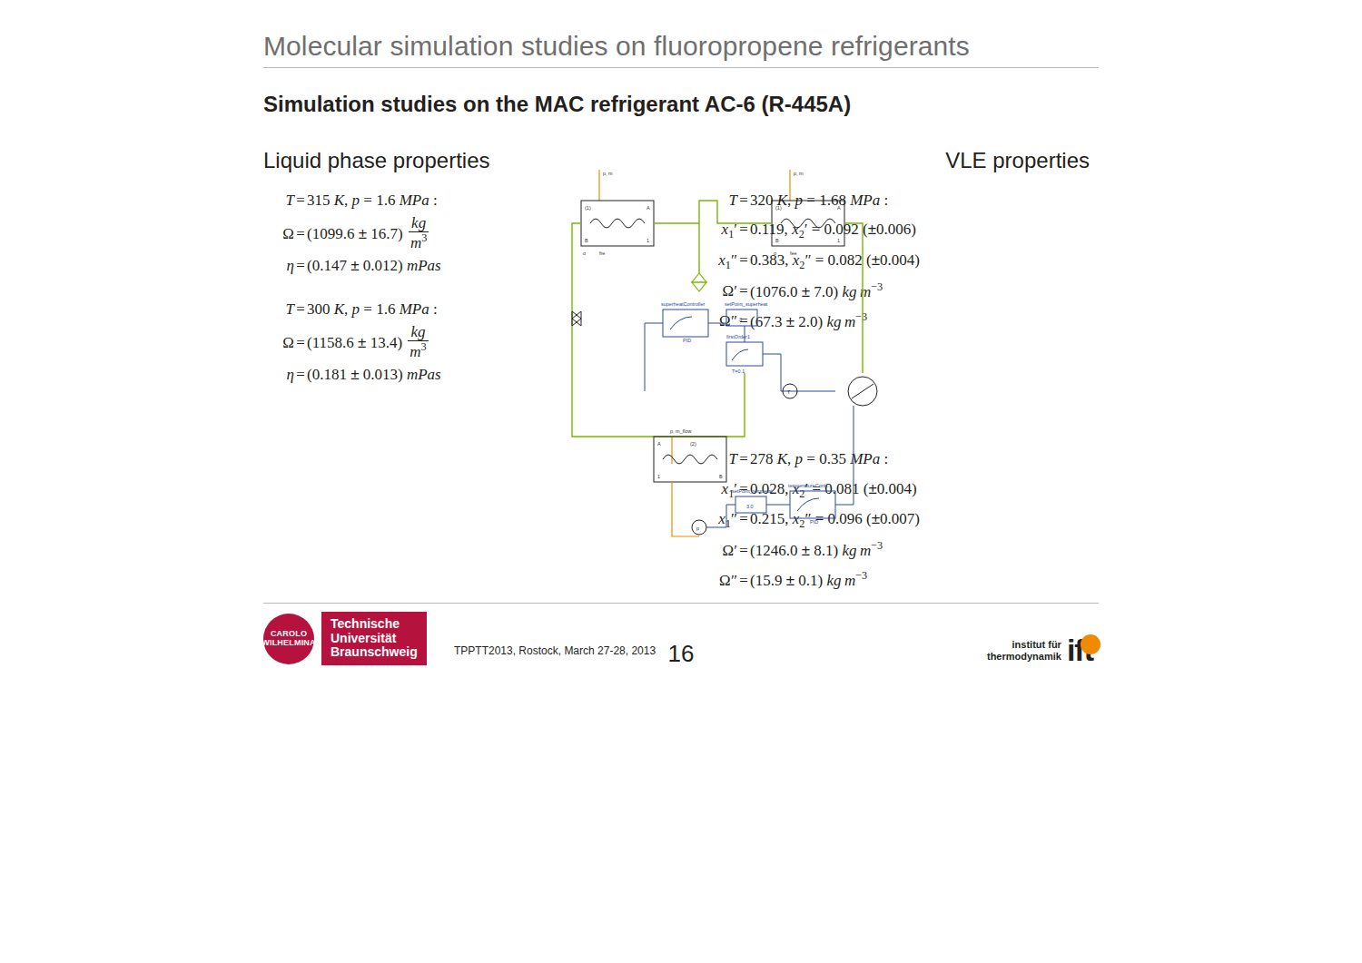Molecular simulation studies on fluoropropene refrigerants
Simulation studies on the MAC refrigerant AC-6 (R-445A)
Liquid phase properties
T= 315 K, p = 1.6 MPa :
Ω= (1099.6 ± 16.7) kg m3
η= (0.147 ± 0.012) mPas
T= 300 K, p = 1.6 MPa :
Ω= (1158.6 ± 13.4) kg m3
η= (0.181 ± 0.013) mPas
VLE properties
T= 320 K, p = 1.68 MPa :
x1′= 0.119, x2′ = 0.092 (±0.006)
x1″= 0.383, x2″ = 0.082 (±0.004)
Ω′= (1076.0 ± 7.0) kg m−3
Ω″= (67.3 ± 2.0) kg m−3
T= 278 K, p = 0.35 MPa :
x1′= 0.028, x2′ = 0.081 (±0.004)
x1″= 0.215, x2″ = 0.096 (±0.007)
Ω′= (1246.0 ± 8.1) kg m−3
Ω″= (15.9 ± 0.1) kg m−3
p, m p, m (1) A B 1 o fre (1) A B 1 o fee superheatController PID setPoint_superheat 3 firstOrder1 T=0.1 T A (2) 1 B p, m_flow temperatureContr... PID setPoint_temperat... 3.0 p
CAROLO
WILHELMINA
Technische
Universität
Braunschweig
TPPTT2013, Rostock, March 27-28, 2013
16
institut für
thermodynamik
ift